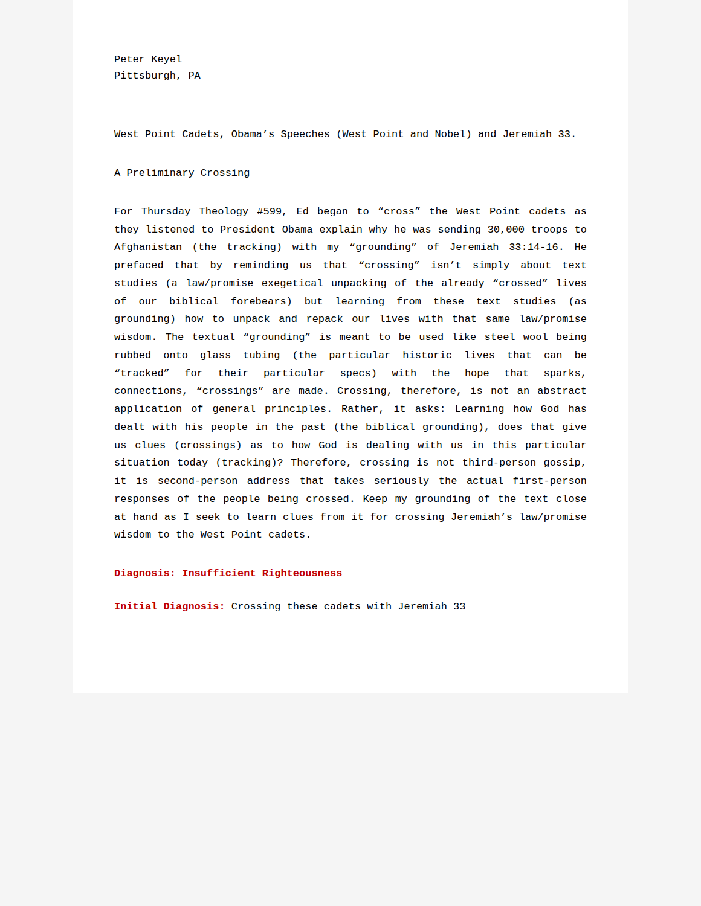Peter Keyel
Pittsburgh, PA
West Point Cadets, Obama’s Speeches (West Point and Nobel) and Jeremiah 33.
A Preliminary Crossing
For Thursday Theology #599, Ed began to “cross” the West Point cadets as they listened to President Obama explain why he was sending 30,000 troops to Afghanistan (the tracking) with my “grounding” of Jeremiah 33:14-16. He prefaced that by reminding us that “crossing” isn’t simply about text studies (a law/promise exegetical unpacking of the already “crossed” lives of our biblical forebears) but learning from these text studies (as grounding) how to unpack and repack our lives with that same law/promise wisdom. The textual “grounding” is meant to be used like steel wool being rubbed onto glass tubing (the particular historic lives that can be “tracked” for their particular specs) with the hope that sparks, connections, “crossings” are made. Crossing, therefore, is not an abstract application of general principles. Rather, it asks: Learning how God has dealt with his people in the past (the biblical grounding), does that give us clues (crossings) as to how God is dealing with us in this particular situation today (tracking)? Therefore, crossing is not third-person gossip, it is second-person address that takes seriously the actual first-person responses of the people being crossed. Keep my grounding of the text close at hand as I seek to learn clues from it for crossing Jeremiah’s law/promise wisdom to the West Point cadets.
Diagnosis: Insufficient Righteousness
Initial Diagnosis: Crossing these cadets with Jeremiah 33